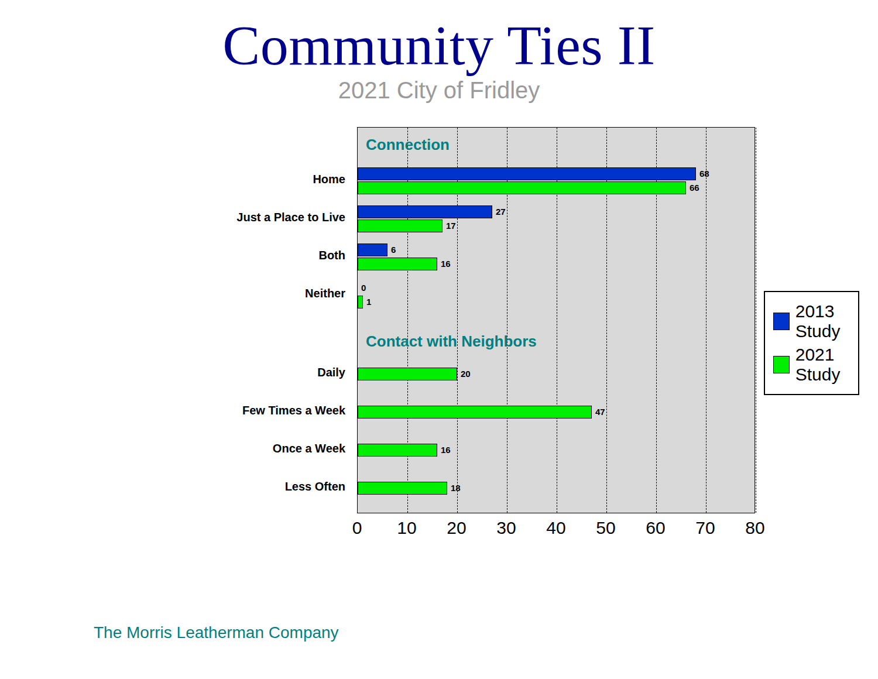Community Ties II
2021 City of Fridley
Home
Just a Place to Live
Both
Neither
Daily
Few Times a Week
Once a Week
Less Often
Connection
Contact with Neighbors
68
66
27
17
6
16
0
1
20
47
16
18
0
10
20
30
40
50
60
70
80
2013 Study
2021 Study
The Morris Leatherman Company